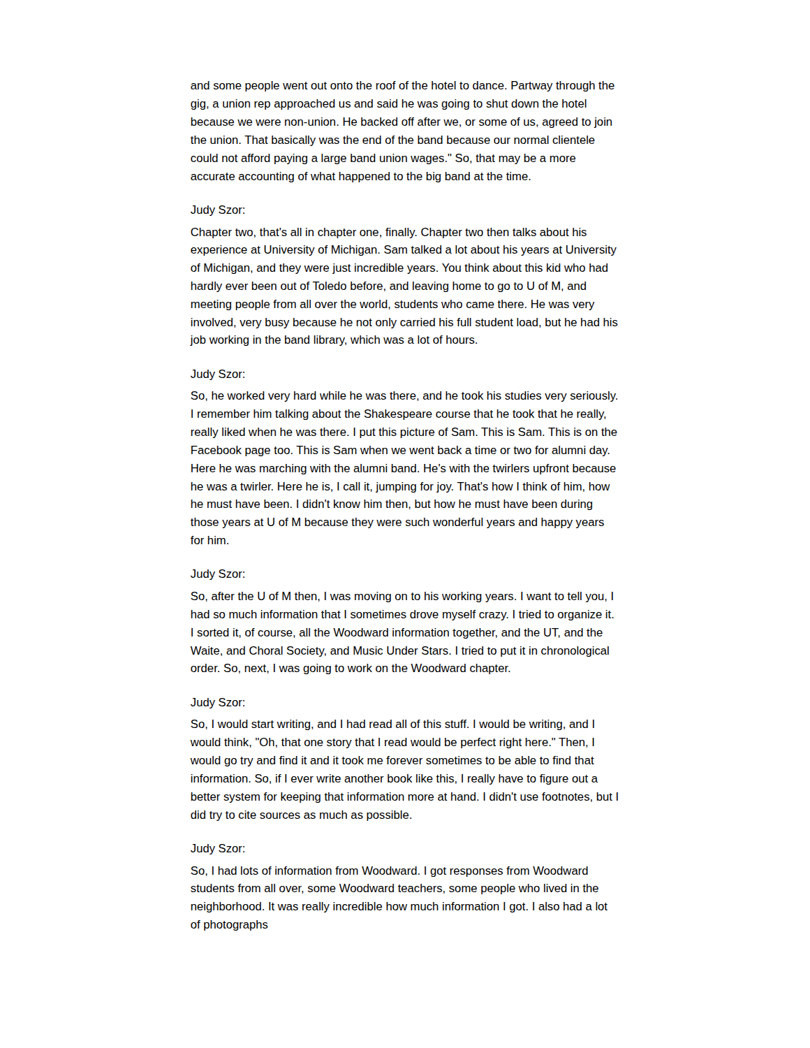and some people went out onto the roof of the hotel to dance. Partway through the gig, a union rep approached us and said he was going to shut down the hotel because we were non-union. He backed off after we, or some of us, agreed to join the union. That basically was the end of the band because our normal clientele could not afford paying a large band union wages." So, that may be a more accurate accounting of what happened to the big band at the time.
Judy Szor:
Chapter two, that's all in chapter one, finally. Chapter two then talks about his experience at University of Michigan. Sam talked a lot about his years at University of Michigan, and they were just incredible years. You think about this kid who had hardly ever been out of Toledo before, and leaving home to go to U of M, and meeting people from all over the world, students who came there. He was very involved, very busy because he not only carried his full student load, but he had his job working in the band library, which was a lot of hours.
Judy Szor:
So, he worked very hard while he was there, and he took his studies very seriously. I remember him talking about the Shakespeare course that he took that he really, really liked when he was there. I put this picture of Sam. This is Sam. This is on the Facebook page too. This is Sam when we went back a time or two for alumni day. Here he was marching with the alumni band. He's with the twirlers upfront because he was a twirler. Here he is, I call it, jumping for joy. That's how I think of him, how he must have been. I didn't know him then, but how he must have been during those years at U of M because they were such wonderful years and happy years for him.
Judy Szor:
So, after the U of M then, I was moving on to his working years. I want to tell you, I had so much information that I sometimes drove myself crazy. I tried to organize it. I sorted it, of course, all the Woodward information together, and the UT, and the Waite, and Choral Society, and Music Under Stars. I tried to put it in chronological order. So, next, I was going to work on the Woodward chapter.
Judy Szor:
So, I would start writing, and I had read all of this stuff. I would be writing, and I would think, "Oh, that one story that I read would be perfect right here." Then, I would go try and find it and it took me forever sometimes to be able to find that information. So, if I ever write another book like this, I really have to figure out a better system for keeping that information more at hand. I didn't use footnotes, but I did try to cite sources as much as possible.
Judy Szor:
So, I had lots of information from Woodward. I got responses from Woodward students from all over, some Woodward teachers, some people who lived in the neighborhood. It was really incredible how much information I got. I also had a lot of photographs